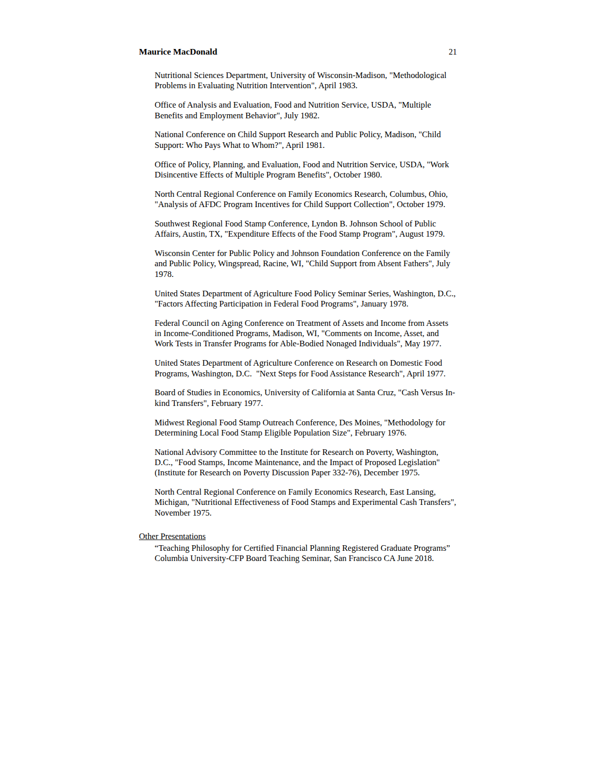Maurice MacDonald 21
Nutritional Sciences Department, University of Wisconsin-Madison, "Methodological Problems in Evaluating Nutrition Intervention", April 1983.
Office of Analysis and Evaluation, Food and Nutrition Service, USDA, "Multiple Benefits and Employment Behavior", July 1982.
National Conference on Child Support Research and Public Policy, Madison, "Child Support: Who Pays What to Whom?", April 1981.
Office of Policy, Planning, and Evaluation, Food and Nutrition Service, USDA, "Work Disincentive Effects of Multiple Program Benefits", October 1980.
North Central Regional Conference on Family Economics Research, Columbus, Ohio, "Analysis of AFDC Program Incentives for Child Support Collection", October 1979.
Southwest Regional Food Stamp Conference, Lyndon B. Johnson School of Public Affairs, Austin, TX, "Expenditure Effects of the Food Stamp Program", August 1979.
Wisconsin Center for Public Policy and Johnson Foundation Conference on the Family and Public Policy, Wingspread, Racine, WI, "Child Support from Absent Fathers", July 1978.
United States Department of Agriculture Food Policy Seminar Series, Washington, D.C., "Factors Affecting Participation in Federal Food Programs", January 1978.
Federal Council on Aging Conference on Treatment of Assets and Income from Assets in Income-Conditioned Programs, Madison, WI, "Comments on Income, Asset, and Work Tests in Transfer Programs for Able-Bodied Nonaged Individuals", May 1977.
United States Department of Agriculture Conference on Research on Domestic Food Programs, Washington, D.C. "Next Steps for Food Assistance Research", April 1977.
Board of Studies in Economics, University of California at Santa Cruz, "Cash Versus In-kind Transfers", February 1977.
Midwest Regional Food Stamp Outreach Conference, Des Moines, "Methodology for Determining Local Food Stamp Eligible Population Size", February 1976.
National Advisory Committee to the Institute for Research on Poverty, Washington, D.C., "Food Stamps, Income Maintenance, and the Impact of Proposed Legislation" (Institute for Research on Poverty Discussion Paper 332-76), December 1975.
North Central Regional Conference on Family Economics Research, East Lansing, Michigan, "Nutritional Effectiveness of Food Stamps and Experimental Cash Transfers", November 1975.
Other Presentations
“Teaching Philosophy for Certified Financial Planning Registered Graduate Programs”
Columbia University-CFP Board Teaching Seminar, San Francisco CA June 2018.